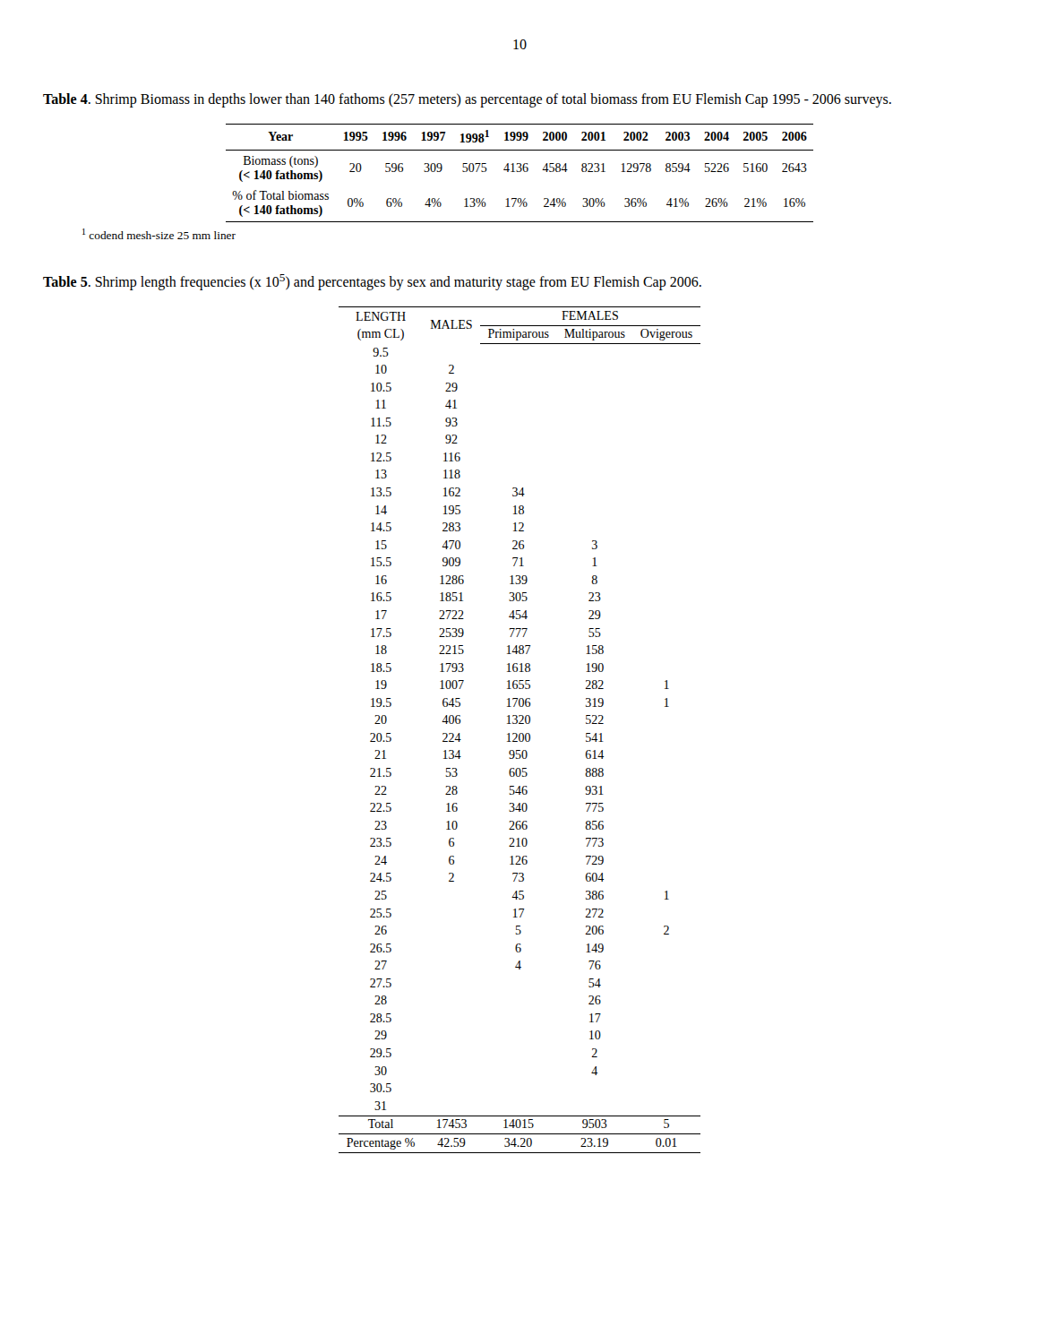10
Table 4. Shrimp Biomass in depths lower than 140 fathoms (257 meters) as percentage of total biomass from EU Flemish Cap 1995 - 2006 surveys.
| Year | 1995 | 1996 | 1997 | 1998 1 | 1999 | 2000 | 2001 | 2002 | 2003 | 2004 | 2005 | 2006 |
| --- | --- | --- | --- | --- | --- | --- | --- | --- | --- | --- | --- | --- |
| Biomass (tons) (< 140 fathoms) | 20 | 596 | 309 | 5075 | 4136 | 4584 | 8231 | 12978 | 8594 | 5226 | 5160 | 2643 |
| % of Total biomass (< 140 fathoms) | 0% | 6% | 4% | 13% | 17% | 24% | 30% | 36% | 41% | 26% | 21% | 16% |
1 codend mesh-size 25 mm liner
Table 5. Shrimp length frequencies (x 105) and percentages by sex and maturity stage from EU Flemish Cap 2006.
| LENGTH (mm CL) | MALES | FEMALES |
| --- | --- | --- |
| Primiparous | Multiparous | Ovigerous |
| 9.5 | | | | |
| 10 | 2 | | | |
| 10.5 | 29 | | | |
| 11 | 41 | | | |
| 11.5 | 93 | | | |
| 12 | 92 | | | |
| 12.5 | 116 | | | |
| 13 | 118 | | | |
| 13.5 | 162 | 34 | | |
| 14 | 195 | 18 | | |
| 14.5 | 283 | 12 | | |
| 15 | 470 | 26 | 3 | |
| 15.5 | 909 | 71 | 1 | |
| 16 | 1286 | 139 | 8 | |
| 16.5 | 1851 | 305 | 23 | |
| 17 | 2722 | 454 | 29 | |
| 17.5 | 2539 | 777 | 55 | |
| 18 | 2215 | 1487 | 158 | |
| 18.5 | 1793 | 1618 | 190 | |
| 19 | 1007 | 1655 | 282 | 1 |
| 19.5 | 645 | 1706 | 319 | 1 |
| 20 | 406 | 1320 | 522 | |
| 20.5 | 224 | 1200 | 541 | |
| 21 | 134 | 950 | 614 | |
| 21.5 | 53 | 605 | 888 | |
| 22 | 28 | 546 | 931 | |
| 22.5 | 16 | 340 | 775 | |
| 23 | 10 | 266 | 856 | |
| 23.5 | 6 | 210 | 773 | |
| 24 | 6 | 126 | 729 | |
| 24.5 | 2 | 73 | 604 | |
| 25 | | 45 | 386 | 1 |
| 25.5 | | 17 | 272 | |
| 26 | | 5 | 206 | 2 |
| 26.5 | | 6 | 149 | |
| 27 | | 4 | 76 | |
| 27.5 | | | 54 | |
| 28 | | | 26 | |
| 28.5 | | | 17 | |
| 29 | | | 10 | |
| 29.5 | | | 2 | |
| 30 | | | 4 | |
| 30.5 | | | | |
| 31 | | | | |
| Total | 17453 | 14015 | 9503 | 5 |
| Percentage % | 42.59 | 34.20 | 23.19 | 0.01 |